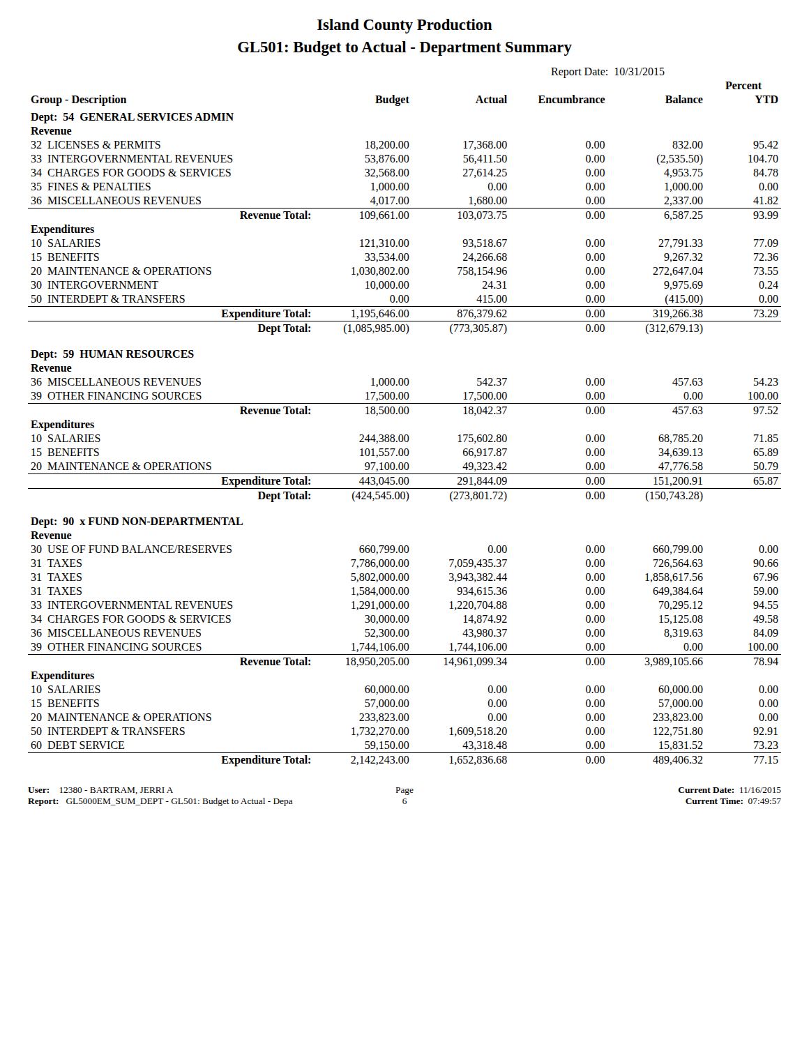Island County Production
GL501: Budget to Actual - Department Summary
| | Report Date: 10/31/2015 | |
| --- | --- | --- |
| | Percent |
| Group - Description | Budget | Actual | Encumbrance | Balance | YTD |
| Dept: 54 GENERAL SERVICES ADMIN |
| Revenue |
| 32 LICENSES & PERMITS | 18,200.00 | 17,368.00 | 0.00 | 832.00 | 95.42 |
| 33 INTERGOVERNMENTAL REVENUES | 53,876.00 | 56,411.50 | 0.00 | (2,535.50) | 104.70 |
| 34 CHARGES FOR GOODS & SERVICES | 32,568.00 | 27,614.25 | 0.00 | 4,953.75 | 84.78 |
| 35 FINES & PENALTIES | 1,000.00 | 0.00 | 0.00 | 1,000.00 | 0.00 |
| 36 MISCELLANEOUS REVENUES | 4,017.00 | 1,680.00 | 0.00 | 2,337.00 | 41.82 |
| Revenue Total: | 109,661.00 | 103,073.75 | 0.00 | 6,587.25 | 93.99 |
| Expenditures |
| 10 SALARIES | 121,310.00 | 93,518.67 | 0.00 | 27,791.33 | 77.09 |
| 15 BENEFITS | 33,534.00 | 24,266.68 | 0.00 | 9,267.32 | 72.36 |
| 20 MAINTENANCE & OPERATIONS | 1,030,802.00 | 758,154.96 | 0.00 | 272,647.04 | 73.55 |
| 30 INTERGOVERNMENT | 10,000.00 | 24.31 | 0.00 | 9,975.69 | 0.24 |
| 50 INTERDEPT & TRANSFERS | 0.00 | 415.00 | 0.00 | (415.00) | 0.00 |
| Expenditure Total: | 1,195,646.00 | 876,379.62 | 0.00 | 319,266.38 | 73.29 |
| Dept Total: | (1,085,985.00) | (773,305.87) | 0.00 | (312,679.13) | |
| Dept: 59 HUMAN RESOURCES |
| Revenue |
| 36 MISCELLANEOUS REVENUES | 1,000.00 | 542.37 | 0.00 | 457.63 | 54.23 |
| 39 OTHER FINANCING SOURCES | 17,500.00 | 17,500.00 | 0.00 | 0.00 | 100.00 |
| Revenue Total: | 18,500.00 | 18,042.37 | 0.00 | 457.63 | 97.52 |
| Expenditures |
| 10 SALARIES | 244,388.00 | 175,602.80 | 0.00 | 68,785.20 | 71.85 |
| 15 BENEFITS | 101,557.00 | 66,917.87 | 0.00 | 34,639.13 | 65.89 |
| 20 MAINTENANCE & OPERATIONS | 97,100.00 | 49,323.42 | 0.00 | 47,776.58 | 50.79 |
| Expenditure Total: | 443,045.00 | 291,844.09 | 0.00 | 151,200.91 | 65.87 |
| Dept Total: | (424,545.00) | (273,801.72) | 0.00 | (150,743.28) | |
| Dept: 90 x FUND NON-DEPARTMENTAL |
| Revenue |
| 30 USE OF FUND BALANCE/RESERVES | 660,799.00 | 0.00 | 0.00 | 660,799.00 | 0.00 |
| 31 TAXES | 7,786,000.00 | 7,059,435.37 | 0.00 | 726,564.63 | 90.66 |
| 31 TAXES | 5,802,000.00 | 3,943,382.44 | 0.00 | 1,858,617.56 | 67.96 |
| 31 TAXES | 1,584,000.00 | 934,615.36 | 0.00 | 649,384.64 | 59.00 |
| 33 INTERGOVERNMENTAL REVENUES | 1,291,000.00 | 1,220,704.88 | 0.00 | 70,295.12 | 94.55 |
| 34 CHARGES FOR GOODS & SERVICES | 30,000.00 | 14,874.92 | 0.00 | 15,125.08 | 49.58 |
| 36 MISCELLANEOUS REVENUES | 52,300.00 | 43,980.37 | 0.00 | 8,319.63 | 84.09 |
| 39 OTHER FINANCING SOURCES | 1,744,106.00 | 1,744,106.00 | 0.00 | 0.00 | 100.00 |
| Revenue Total: | 18,950,205.00 | 14,961,099.34 | 0.00 | 3,989,105.66 | 78.94 |
| Expenditures |
| 10 SALARIES | 60,000.00 | 0.00 | 0.00 | 60,000.00 | 0.00 |
| 15 BENEFITS | 57,000.00 | 0.00 | 0.00 | 57,000.00 | 0.00 |
| 20 MAINTENANCE & OPERATIONS | 233,823.00 | 0.00 | 0.00 | 233,823.00 | 0.00 |
| 50 INTERDEPT & TRANSFERS | 1,732,270.00 | 1,609,518.20 | 0.00 | 122,751.80 | 92.91 |
| 60 DEBT SERVICE | 59,150.00 | 43,318.48 | 0.00 | 15,831.52 | 73.23 |
| Expenditure Total: | 2,142,243.00 | 1,652,836.68 | 0.00 | 489,406.32 | 77.15 |
User: 12380 - BARTRAM, JERRI A
Report: GL5000EM_SUM_DEPT - GL501: Budget to Actual - Depa
Page
6
Current Date: 11/16/2015
Current Time: 07:49:57